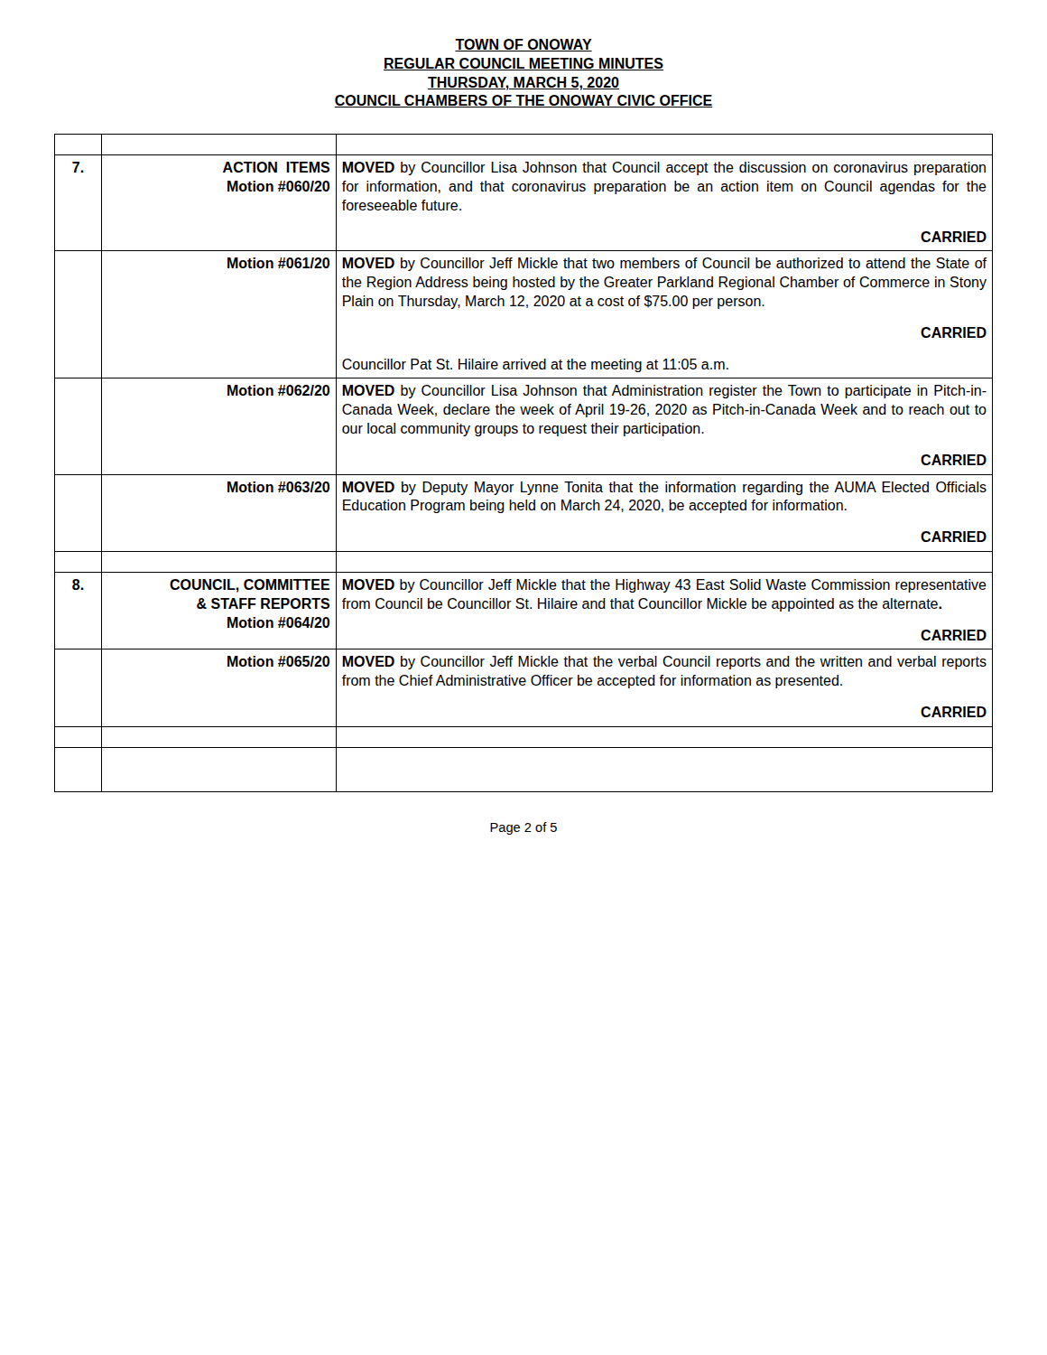TOWN OF ONOWAY
REGULAR COUNCIL MEETING MINUTES
THURSDAY, MARCH 5, 2020
COUNCIL CHAMBERS OF THE ONOWAY CIVIC OFFICE
| 7. | ACTION ITEMS Motion #060/20 | MOVED by Councillor Lisa Johnson that Council accept the discussion on coronavirus preparation for information, and that coronavirus preparation be an action item on Council agendas for the foreseeable future. CARRIED |
| | Motion #061/20 | MOVED by Councillor Jeff Mickle that two members of Council be authorized to attend the State of the Region Address being hosted by the Greater Parkland Regional Chamber of Commerce in Stony Plain on Thursday, March 12, 2020 at a cost of $75.00 per person. CARRIED Councillor Pat St. Hilaire arrived at the meeting at 11:05 a.m. |
| | Motion #062/20 | MOVED by Councillor Lisa Johnson that Administration register the Town to participate in Pitch-in-Canada Week, declare the week of April 19-26, 2020 as Pitch-in-Canada Week and to reach out to our local community groups to request their participation. CARRIED |
| | Motion #063/20 | MOVED by Deputy Mayor Lynne Tonita that the information regarding the AUMA Elected Officials Education Program being held on March 24, 2020, be accepted for information. CARRIED |
| 8. | COUNCIL, COMMITTEE & STAFF REPORTS Motion #064/20 | MOVED by Councillor Jeff Mickle that the Highway 43 East Solid Waste Commission representative from Council be Councillor St. Hilaire and that Councillor Mickle be appointed as the alternate . CARRIED |
| | Motion #065/20 | MOVED by Councillor Jeff Mickle that the verbal Council reports and the written and verbal reports from the Chief Administrative Officer be accepted for information as presented. CARRIED |
Page 2 of 5